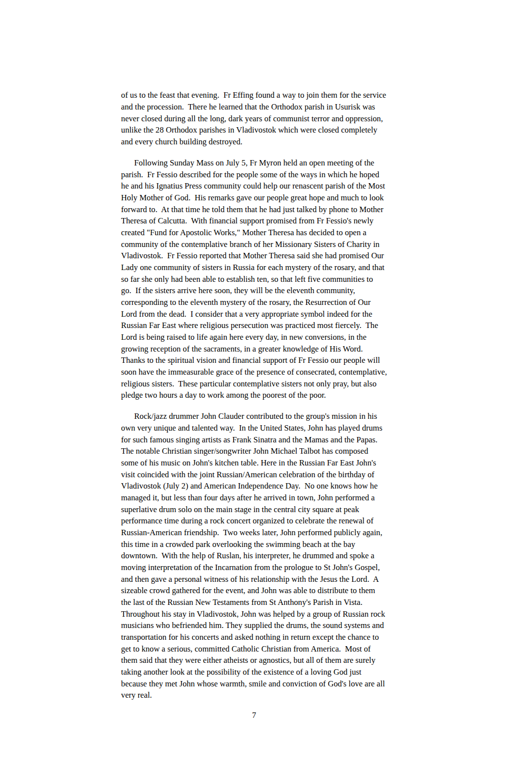of us to the feast that evening. Fr Effing found a way to join them for the service and the procession. There he learned that the Orthodox parish in Usurisk was never closed during all the long, dark years of communist terror and oppression, unlike the 28 Orthodox parishes in Vladivostok which were closed completely and every church building destroyed.
Following Sunday Mass on July 5, Fr Myron held an open meeting of the parish. Fr Fessio described for the people some of the ways in which he hoped he and his Ignatius Press community could help our renascent parish of the Most Holy Mother of God. His remarks gave our people great hope and much to look forward to. At that time he told them that he had just talked by phone to Mother Theresa of Calcutta. With financial support promised from Fr Fessio's newly created "Fund for Apostolic Works," Mother Theresa has decided to open a community of the contemplative branch of her Missionary Sisters of Charity in Vladivostok. Fr Fessio reported that Mother Theresa said she had promised Our Lady one community of sisters in Russia for each mystery of the rosary, and that so far she only had been able to establish ten, so that left five communities to go. If the sisters arrive here soon, they will be the eleventh community, corresponding to the eleventh mystery of the rosary, the Resurrection of Our Lord from the dead. I consider that a very appropriate symbol indeed for the Russian Far East where religious persecution was practiced most fiercely. The Lord is being raised to life again here every day, in new conversions, in the growing reception of the sacraments, in a greater knowledge of His Word. Thanks to the spiritual vision and financial support of Fr Fessio our people will soon have the immeasurable grace of the presence of consecrated, contemplative, religious sisters. These particular contemplative sisters not only pray, but also pledge two hours a day to work among the poorest of the poor.
Rock/jazz drummer John Clauder contributed to the group's mission in his own very unique and talented way. In the United States, John has played drums for such famous singing artists as Frank Sinatra and the Mamas and the Papas. The notable Christian singer/songwriter John Michael Talbot has composed some of his music on John's kitchen table. Here in the Russian Far East John's visit coincided with the joint Russian/American celebration of the birthday of Vladivostok (July 2) and American Independence Day. No one knows how he managed it, but less than four days after he arrived in town, John performed a superlative drum solo on the main stage in the central city square at peak performance time during a rock concert organized to celebrate the renewal of Russian-American friendship. Two weeks later, John performed publicly again, this time in a crowded park overlooking the swimming beach at the bay downtown. With the help of Ruslan, his interpreter, he drummed and spoke a moving interpretation of the Incarnation from the prologue to St John's Gospel, and then gave a personal witness of his relationship with the Jesus the Lord. A sizeable crowd gathered for the event, and John was able to distribute to them the last of the Russian New Testaments from St Anthony's Parish in Vista. Throughout his stay in Vladivostok, John was helped by a group of Russian rock musicians who befriended him. They supplied the drums, the sound systems and transportation for his concerts and asked nothing in return except the chance to get to know a serious, committed Catholic Christian from America. Most of them said that they were either atheists or agnostics, but all of them are surely taking another look at the possibility of the existence of a loving God just because they met John whose warmth, smile and conviction of God's love are all very real.
7